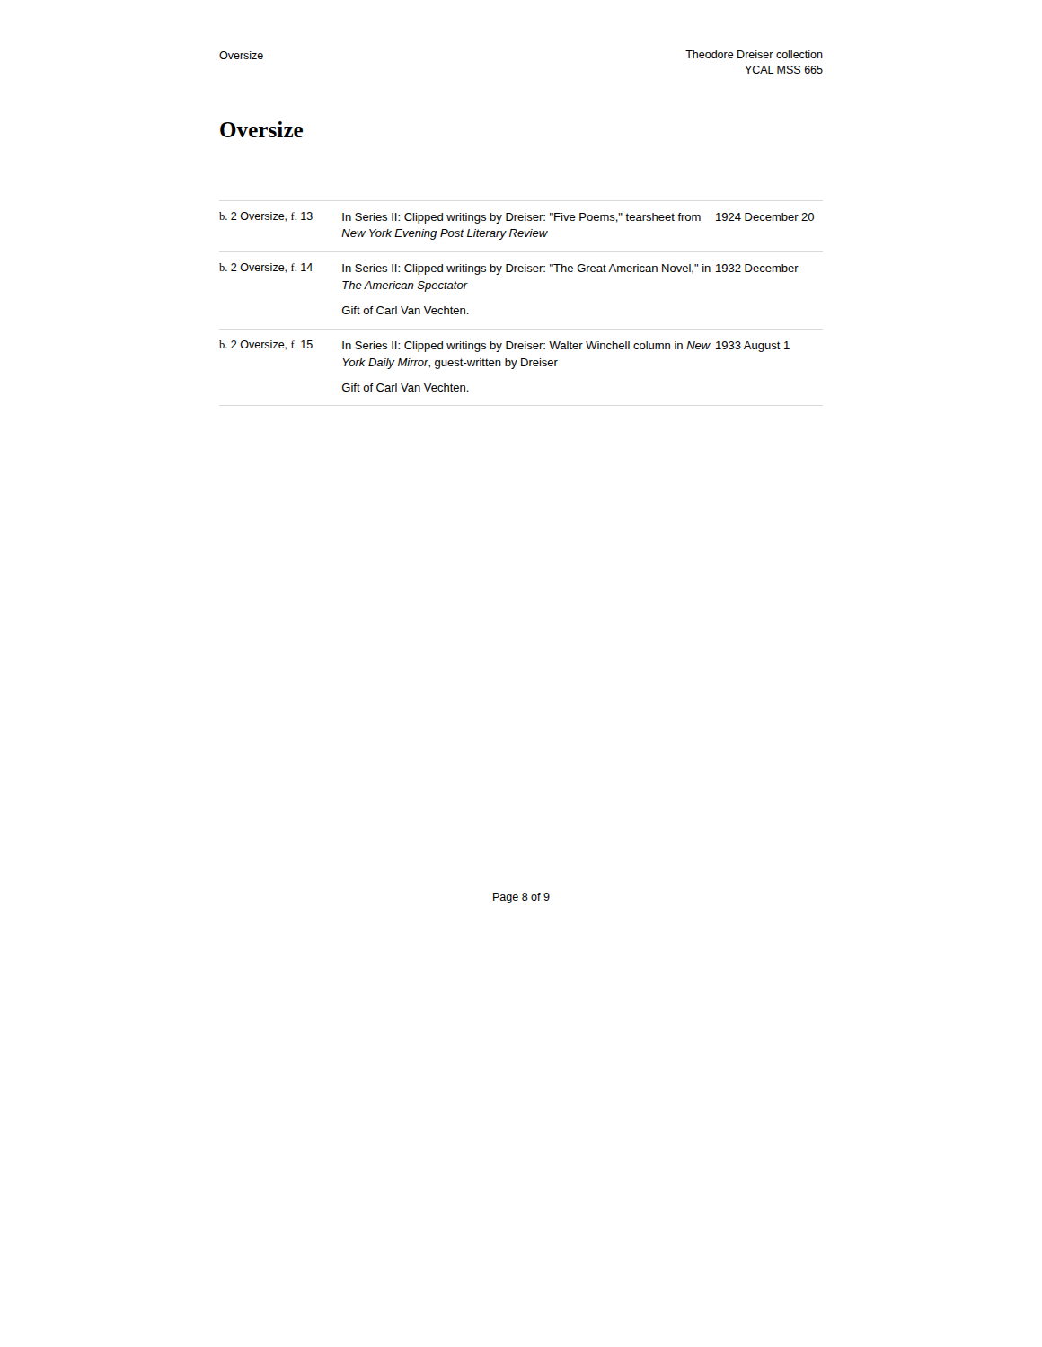Oversize
Theodore Dreiser collection
YCAL MSS 665
Oversize
| b. 2 Oversize, f. 13 | In Series II: Clipped writings by Dreiser: "Five Poems," tearsheet from New York Evening Post Literary Review | 1924 December 20 |
| b. 2 Oversize, f. 14 | In Series II: Clipped writings by Dreiser: "The Great American Novel," in The American Spectator Gift of Carl Van Vechten. | 1932 December |
| b. 2 Oversize, f. 15 | In Series II: Clipped writings by Dreiser: Walter Winchell column in New York Daily Mirror , guest-written by Dreiser Gift of Carl Van Vechten. | 1933 August 1 |
Page 8 of 9